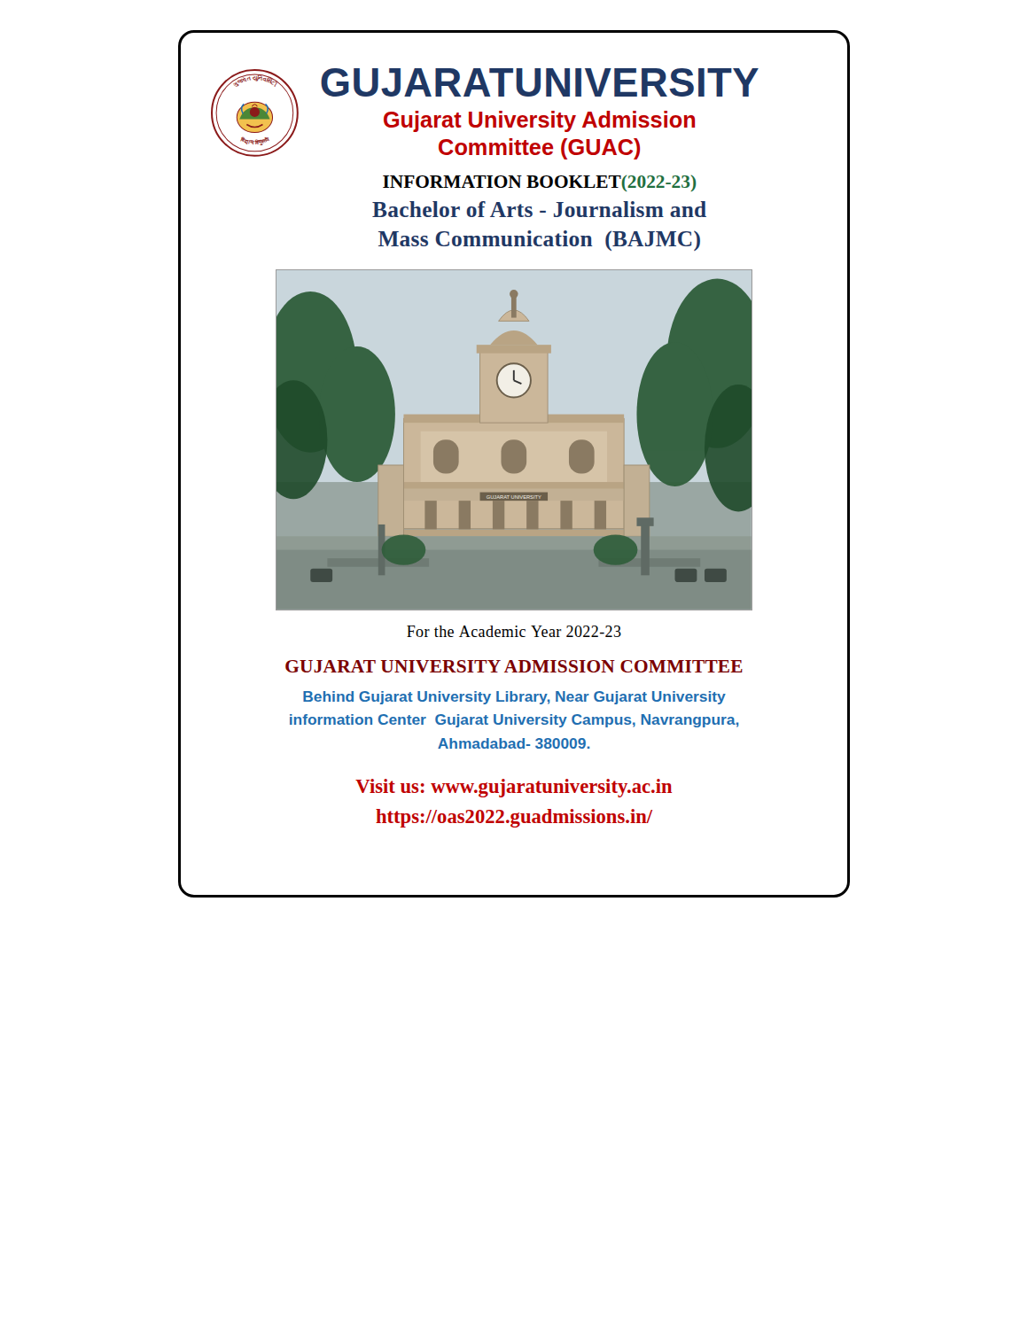ગુજરાત યુનિવર્સિટી विद्या या विमुक्तये
GUJARATUNIVERSITY
Gujarat University Admission
Committee (GUAC)
INFORMATION BOOKLET(2022-23)
Bachelor of Arts - Journalism and
Mass Communication (BAJMC)
GUJARAT UNIVERSITY
For the Academic Year 2022-23
GUJARAT UNIVERSITY ADMISSION COMMITTEE
Behind Gujarat University Library, Near Gujarat University
information Center Gujarat University Campus, Navrangpura,
Ahmadabad- 380009.
Visit us: www.gujaratuniversity.ac.in
https://oas2022.guadmissions.in/